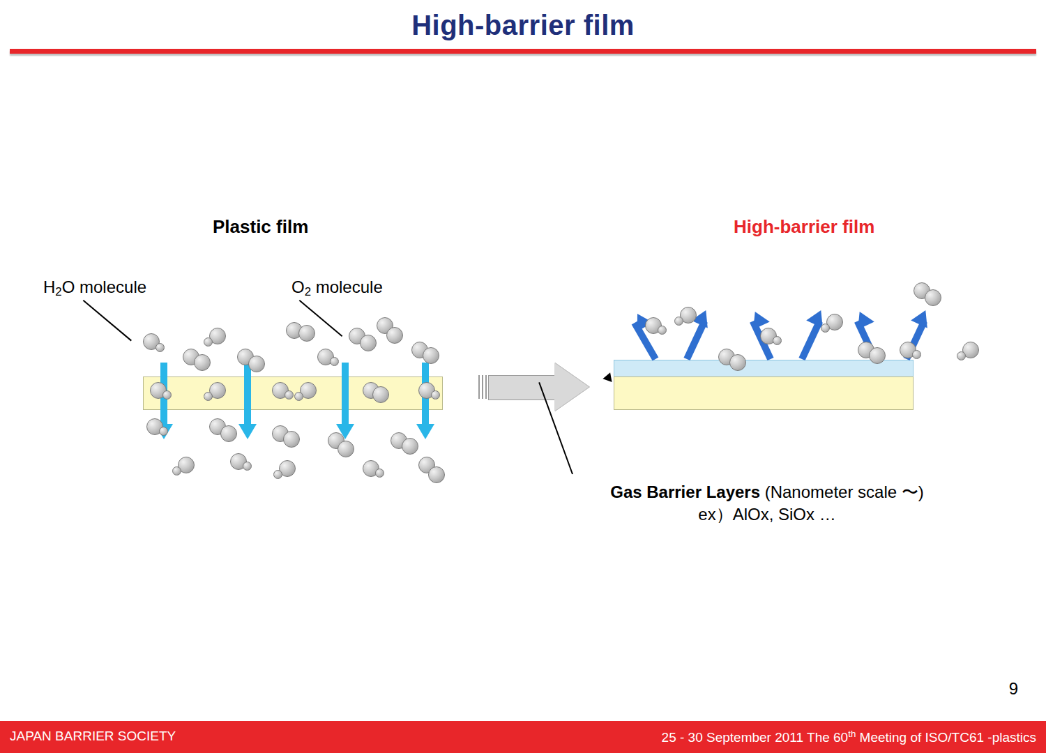High-barrier film
Plastic film
High-barrier film
H2O molecule
O2 molecule
Gas Barrier Layers (Nanometer scale 〜) ex）AlOx, SiOx …
9
JAPAN BARRIER SOCIETY
25 - 30 September 2011 The 60th Meeting of ISO/TC61 -plastics